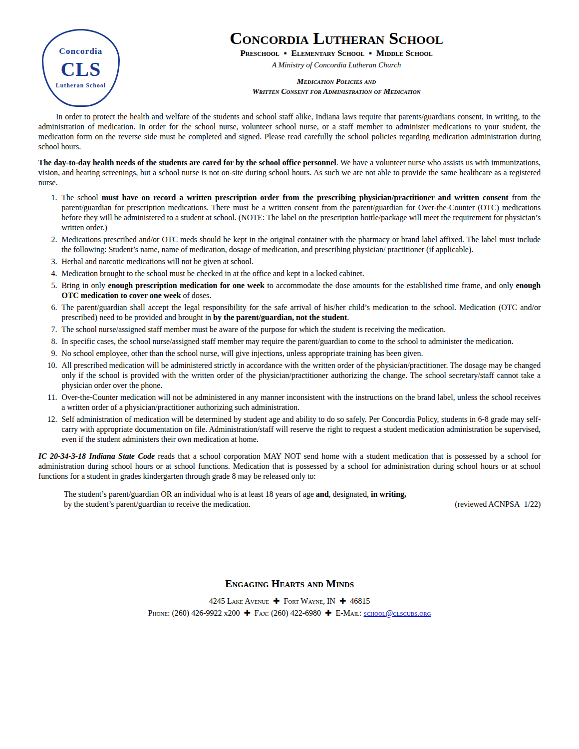Concordia
CLS
Lutheran School
Concordia Lutheran School
Preschool ▪ Elementary School ▪ Middle School
A Ministry of Concordia Lutheran Church
Medication Policies and
Written Consent for Administration of Medication
In order to protect the health and welfare of the students and school staff alike, Indiana laws require that parents/guardians consent, in writing, to the administration of medication. In order for the school nurse, volunteer school nurse, or a staff member to administer medications to your student, the medication form on the reverse side must be completed and signed. Please read carefully the school policies regarding medication administration during school hours.
The day-to-day health needs of the students are cared for by the school office personnel. We have a volunteer nurse who assists us with immunizations, vision, and hearing screenings, but a school nurse is not on-site during school hours. As such we are not able to provide the same healthcare as a registered nurse.
The school must have on record a written prescription order from the prescribing physician/practitioner and written consent from the parent/guardian for prescription medications. There must be a written consent from the parent/guardian for Over-the-Counter (OTC) medications before they will be administered to a student at school. (NOTE: The label on the prescription bottle/package will meet the requirement for physician’s written order.)
Medications prescribed and/or OTC meds should be kept in the original container with the pharmacy or brand label affixed. The label must include the following: Student’s name, name of medication, dosage of medication, and prescribing physician/ practitioner (if applicable).
Herbal and narcotic medications will not be given at school.
Medication brought to the school must be checked in at the office and kept in a locked cabinet.
Bring in only enough prescription medication for one week to accommodate the dose amounts for the established time frame, and only enough OTC medication to cover one week of doses.
The parent/guardian shall accept the legal responsibility for the safe arrival of his/her child’s medication to the school. Medication (OTC and/or prescribed) need to be provided and brought in by the parent/guardian, not the student.
The school nurse/assigned staff member must be aware of the purpose for which the student is receiving the medication.
In specific cases, the school nurse/assigned staff member may require the parent/guardian to come to the school to administer the medication.
No school employee, other than the school nurse, will give injections, unless appropriate training has been given.
All prescribed medication will be administered strictly in accordance with the written order of the physician/practitioner. The dosage may be changed only if the school is provided with the written order of the physician/practitioner authorizing the change. The school secretary/staff cannot take a physician order over the phone.
Over-the-Counter medication will not be administered in any manner inconsistent with the instructions on the brand label, unless the school receives a written order of a physician/practitioner authorizing such administration.
Self administration of medication will be determined by student age and ability to do so safely. Per Concordia Policy, students in 6-8 grade may self-carry with appropriate documentation on file. Administration/staff will reserve the right to request a student medication administration be supervised, even if the student administers their own medication at home.
IC 20-34-3-18 Indiana State Code reads that a school corporation MAY NOT send home with a student medication that is possessed by a school for administration during school hours or at school functions. Medication that is possessed by a school for administration during school hours or at school functions for a student in grades kindergarten through grade 8 may be released only to:
The student’s parent/guardian OR an individual who is at least 18 years of age and, designated, in writing,
by the student’s parent/guardian to receive the medication. (reviewed ACNPSA 1/22)
Engaging Hearts and Minds
4245 Lake Avenue ✚ Fort Wayne, IN ✚ 46815
Phone: (260) 426-9922 x200 ✚ Fax: (260) 422-6980 ✚ E-Mail: school@clscubs.org